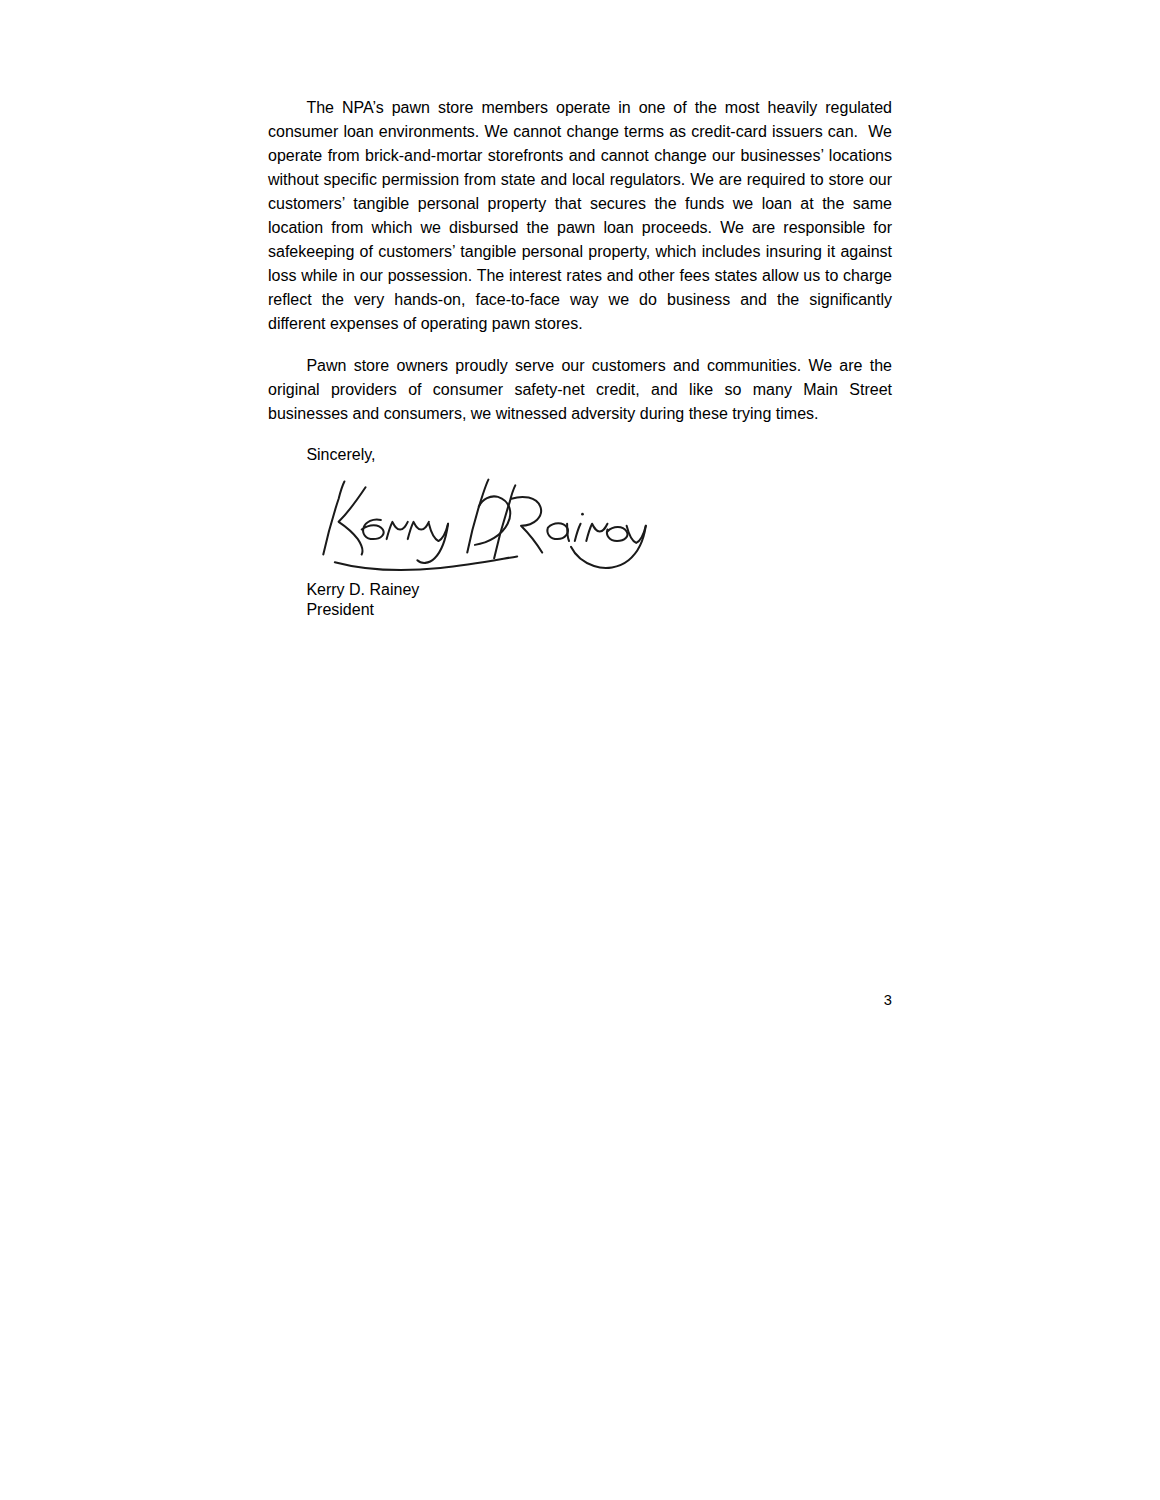The NPA’s pawn store members operate in one of the most heavily regulated consumer loan environments. We cannot change terms as credit-card issuers can. We operate from brick-and-mortar storefronts and cannot change our businesses’ locations without specific permission from state and local regulators. We are required to store our customers’ tangible personal property that secures the funds we loan at the same location from which we disbursed the pawn loan proceeds. We are responsible for safekeeping of customers’ tangible personal property, which includes insuring it against loss while in our possession. The interest rates and other fees states allow us to charge reflect the very hands-on, face-to-face way we do business and the significantly different expenses of operating pawn stores.
Pawn store owners proudly serve our customers and communities. We are the original providers of consumer safety-net credit, and like so many Main Street businesses and consumers, we witnessed adversity during these trying times.
Sincerely,
Kerry D. Rainey
President
3